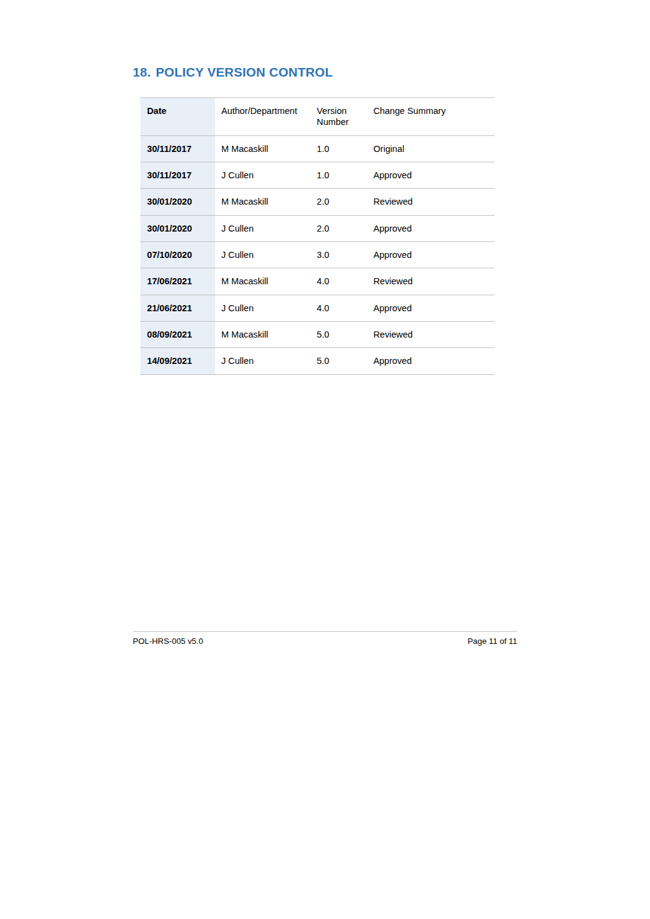18. POLICY VERSION CONTROL
| Date | Author/Department | Version Number | Change Summary |
| --- | --- | --- | --- |
| 30/11/2017 | M Macaskill | 1.0 | Original |
| 30/11/2017 | J Cullen | 1.0 | Approved |
| 30/01/2020 | M Macaskill | 2.0 | Reviewed |
| 30/01/2020 | J Cullen | 2.0 | Approved |
| 07/10/2020 | J Cullen | 3.0 | Approved |
| 17/06/2021 | M Macaskill | 4.0 | Reviewed |
| 21/06/2021 | J Cullen | 4.0 | Approved |
| 08/09/2021 | M Macaskill | 5.0 | Reviewed |
| 14/09/2021 | J Cullen | 5.0 | Approved |
POL-HRS-005 v5.0 Page 11 of 11